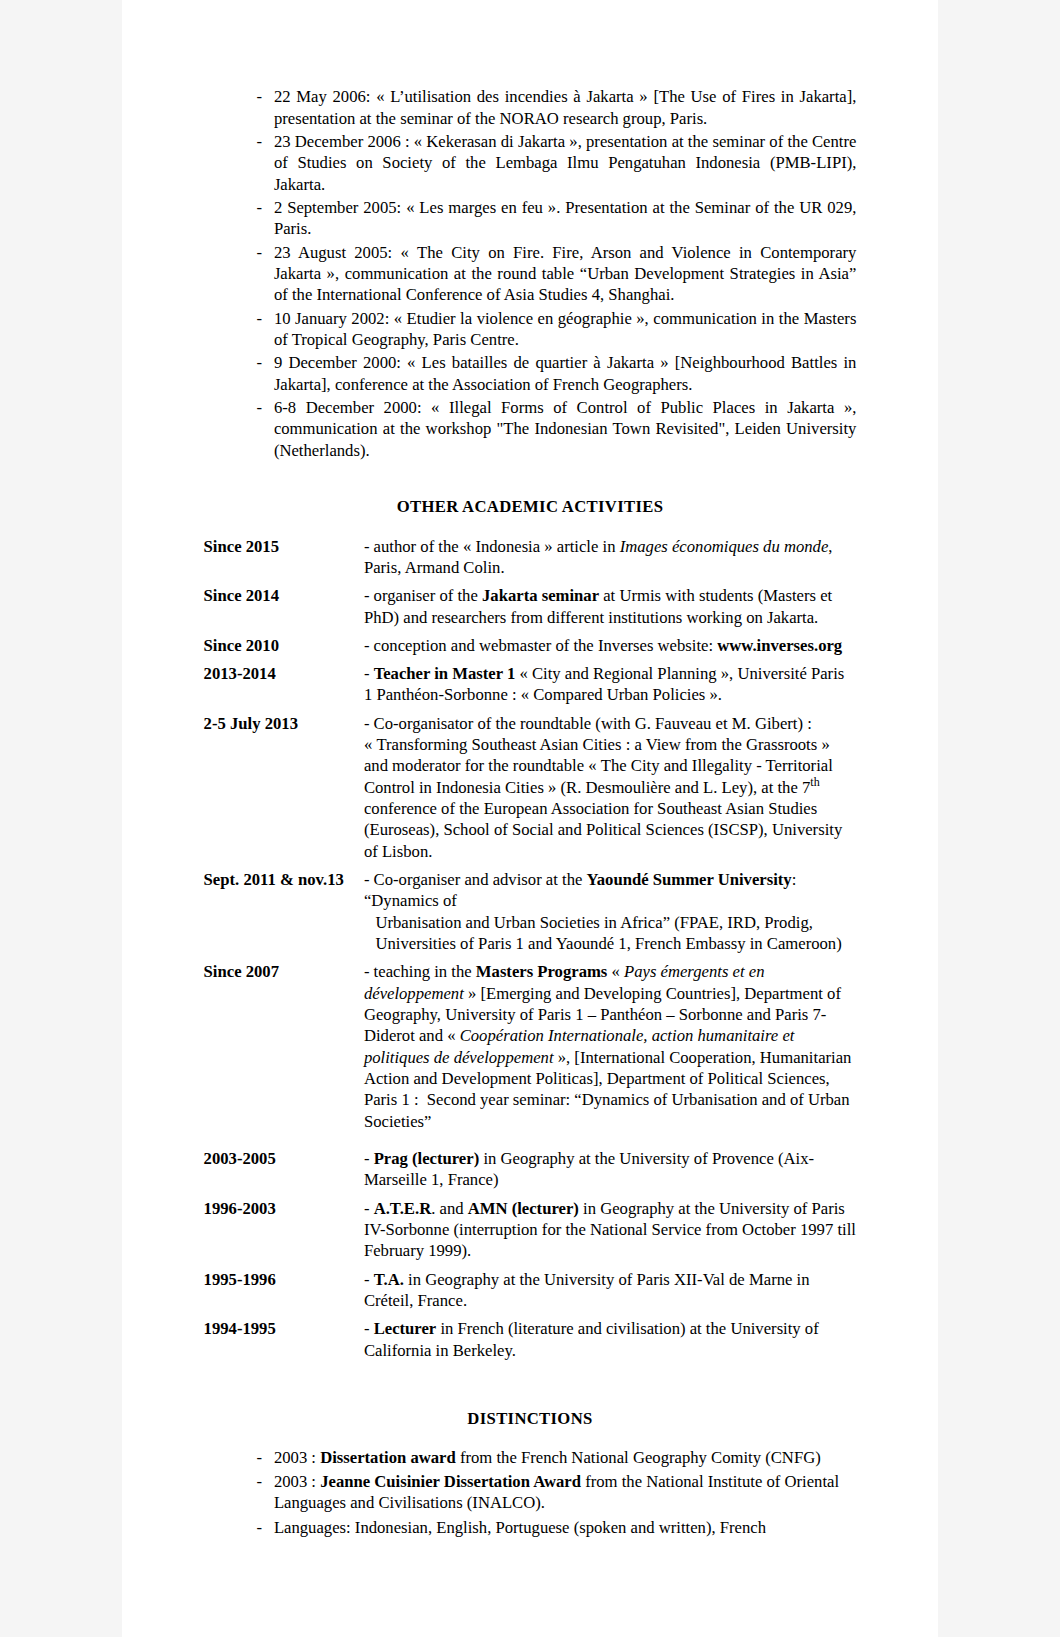22 May 2006: « L’utilisation des incendies à Jakarta » [The Use of Fires in Jakarta], presentation at the seminar of the NORAO research group, Paris.
23 December 2006 : « Kekerasan di Jakarta », presentation at the seminar of the Centre of Studies on Society of the Lembaga Ilmu Pengatuhan Indonesia (PMB-LIPI), Jakarta.
2 September 2005: « Les marges en feu ». Presentation at the Seminar of the UR 029, Paris.
23 August 2005: « The City on Fire. Fire, Arson and Violence in Contemporary Jakarta », communication at the round table “Urban Development Strategies in Asia” of the International Conference of Asia Studies 4, Shanghai.
10 January 2002: « Etudier la violence en géographie », communication in the Masters of Tropical Geography, Paris Centre.
9 December 2000: « Les batailles de quartier à Jakarta » [Neighbourhood Battles in Jakarta], conference at the Association of French Geographers.
6-8 December 2000: « Illegal Forms of Control of Public Places in Jakarta », communication at the workshop "The Indonesian Town Revisited", Leiden University (Netherlands).
OTHER ACADEMIC ACTIVITIES
| Since 2015 | - author of the « Indonesia » article in Images économiques du monde , Paris, Armand Colin. |
| Since 2014 | - organiser of the Jakarta seminar at Urmis with students (Masters et PhD) and researchers from different institutions working on Jakarta. |
| Since 2010 | - conception and webmaster of the Inverses website: www.inverses.org |
| 2013-2014 | - Teacher in Master 1 « City and Regional Planning », Université Paris 1 Panthéon-Sorbonne : « Compared Urban Policies ». |
| 2-5 July 2013 | - Co-organisator of the roundtable (with G. Fauveau et M. Gibert) : « Transforming Southeast Asian Cities : a View from the Grassroots » and moderator for the roundtable « The City and Illegality - Territorial Control in Indonesia Cities » (R. Desmoulière and L. Ley), at the 7 th conference of the European Association for Southeast Asian Studies (Euroseas), School of Social and Political Sciences (ISCSP), University of Lisbon. |
| Sept. 2011 & nov.13 | - Co-organiser and advisor at the Yaoundé Summer University : “Dynamics of Urbanisation and Urban Societies in Africa” (FPAE, IRD, Prodig, Universities of Paris 1 and Yaoundé 1, French Embassy in Cameroon) |
| Since 2007 | - teaching in the Masters Programs « Pays émergents et en développement » [Emerging and Developing Countries], Department of Geography, University of Paris 1 – Panthéon – Sorbonne and Paris 7-Diderot and « Coopération Internationale, action humanitaire et politiques de développement », [International Cooperation, Humanitarian Action and Development Politicas], Department of Political Sciences, Paris 1 : Second year seminar: “Dynamics of Urbanisation and of Urban Societies” |
| 2003-2005 | - Prag (lecturer) in Geography at the University of Provence (Aix-Marseille 1, France) |
| 1996-2003 | - A.T.E.R . and AMN (lecturer) in Geography at the University of Paris IV-Sorbonne (interruption for the National Service from October 1997 till February 1999). |
| 1995-1996 | - T.A. in Geography at the University of Paris XII-Val de Marne in Créteil, France. |
| 1994-1995 | - Lecturer in French (literature and civilisation) at the University of California in Berkeley. |
DISTINCTIONS
2003 : Dissertation award from the French National Geography Comity (CNFG)
2003 : Jeanne Cuisinier Dissertation Award from the National Institute of Oriental Languages and Civilisations (INALCO).
Languages: Indonesian, English, Portuguese (spoken and written), French